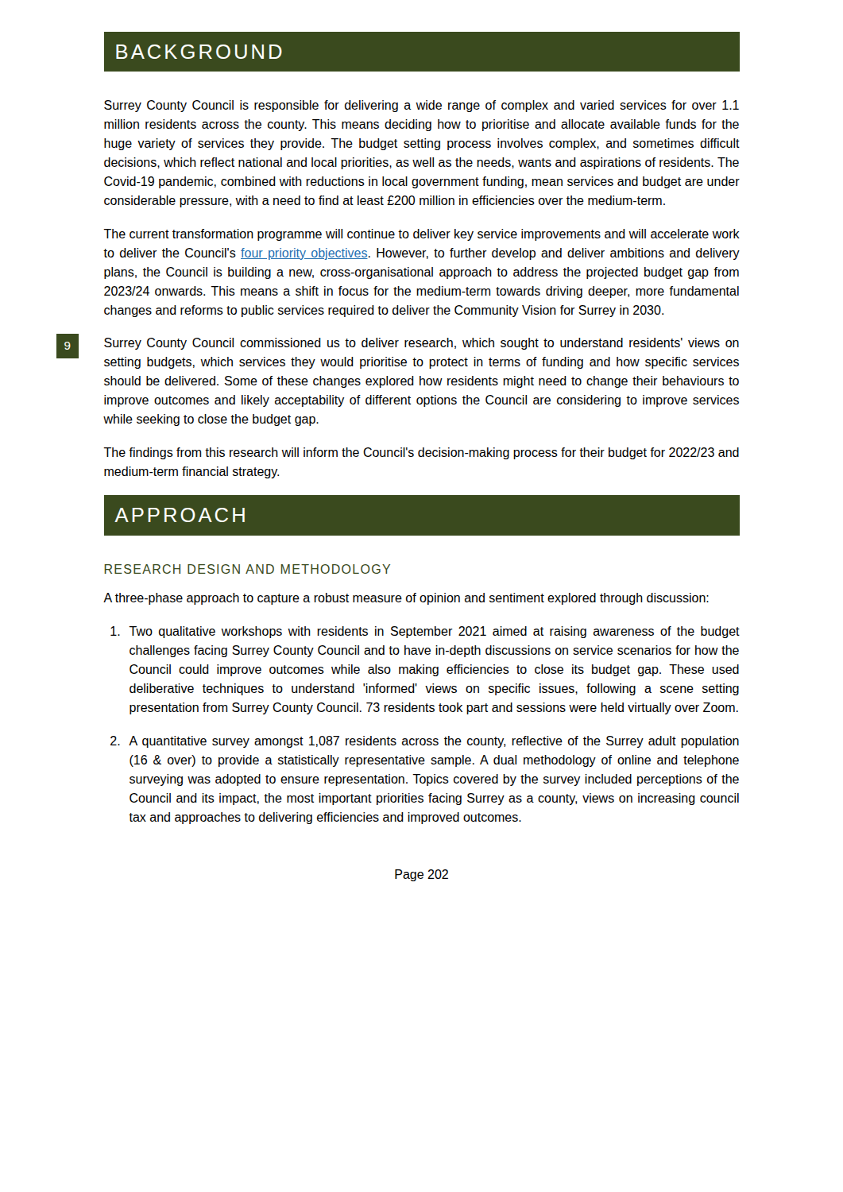BACKGROUND
Surrey County Council is responsible for delivering a wide range of complex and varied services for over 1.1 million residents across the county. This means deciding how to prioritise and allocate available funds for the huge variety of services they provide. The budget setting process involves complex, and sometimes difficult decisions, which reflect national and local priorities, as well as the needs, wants and aspirations of residents. The Covid-19 pandemic, combined with reductions in local government funding, mean services and budget are under considerable pressure, with a need to find at least £200 million in efficiencies over the medium-term.
The current transformation programme will continue to deliver key service improvements and will accelerate work to deliver the Council's four priority objectives. However, to further develop and deliver ambitions and delivery plans, the Council is building a new, cross-organisational approach to address the projected budget gap from 2023/24 onwards. This means a shift in focus for the medium-term towards driving deeper, more fundamental changes and reforms to public services required to deliver the Community Vision for Surrey in 2030.
9
Surrey County Council commissioned us to deliver research, which sought to understand residents' views on setting budgets, which services they would prioritise to protect in terms of funding and how specific services should be delivered. Some of these changes explored how residents might need to change their behaviours to improve outcomes and likely acceptability of different options the Council are considering to improve services while seeking to close the budget gap.
The findings from this research will inform the Council's decision-making process for their budget for 2022/23 and medium-term financial strategy.
APPROACH
RESEARCH DESIGN AND METHODOLOGY
A three-phase approach to capture a robust measure of opinion and sentiment explored through discussion:
Two qualitative workshops with residents in September 2021 aimed at raising awareness of the budget challenges facing Surrey County Council and to have in-depth discussions on service scenarios for how the Council could improve outcomes while also making efficiencies to close its budget gap. These used deliberative techniques to understand 'informed' views on specific issues, following a scene setting presentation from Surrey County Council. 73 residents took part and sessions were held virtually over Zoom.
A quantitative survey amongst 1,087 residents across the county, reflective of the Surrey adult population (16 & over) to provide a statistically representative sample. A dual methodology of online and telephone surveying was adopted to ensure representation. Topics covered by the survey included perceptions of the Council and its impact, the most important priorities facing Surrey as a county, views on increasing council tax and approaches to delivering efficiencies and improved outcomes.
Page 202